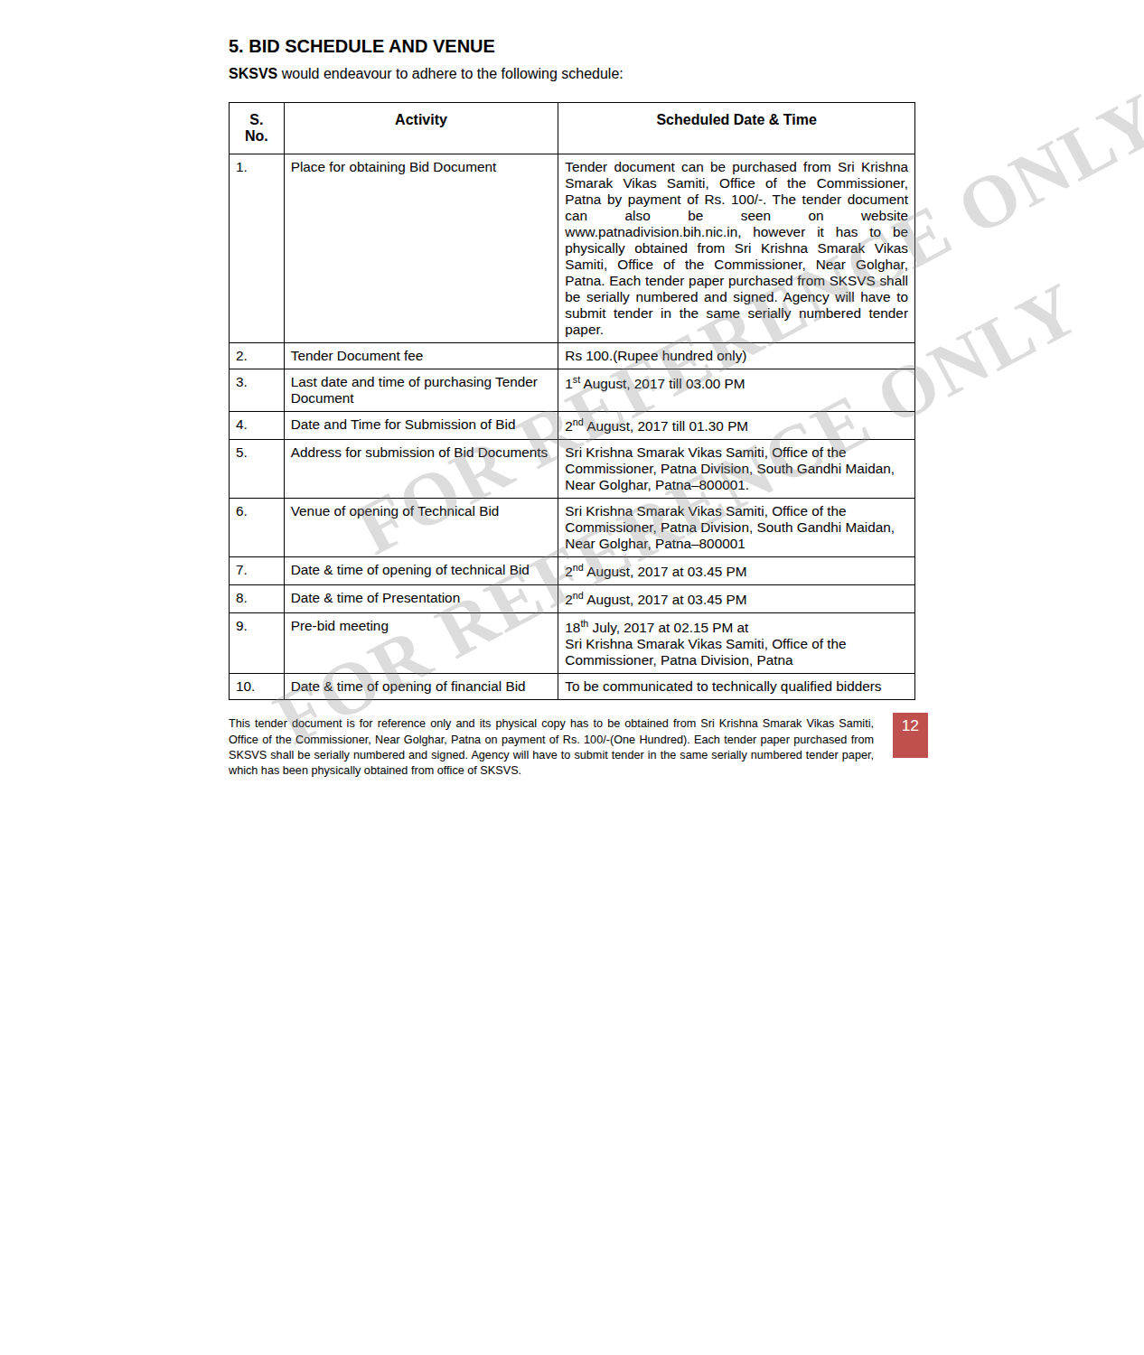5. BID SCHEDULE AND VENUE
SKSVS would endeavour to adhere to the following schedule:
| S. No. | Activity | Scheduled Date & Time |
| --- | --- | --- |
| 1. | Place for obtaining Bid Document | Tender document can be purchased from Sri Krishna Smarak Vikas Samiti, Office of the Commissioner, Patna by payment of Rs. 100/-. The tender document can also be seen on website www.patnadivision.bih.nic.in, however it has to be physically obtained from Sri Krishna Smarak Vikas Samiti, Office of the Commissioner, Near Golghar, Patna. Each tender paper purchased from SKSVS shall be serially numbered and signed. Agency will have to submit tender in the same serially numbered tender paper. |
| 2. | Tender Document fee | Rs 100.(Rupee hundred only) |
| 3. | Last date and time of purchasing Tender Document | 1 st August, 2017 till 03.00 PM |
| 4. | Date and Time for Submission of Bid | 2 nd August, 2017 till 01.30 PM |
| 5. | Address for submission of Bid Documents | Sri Krishna Smarak Vikas Samiti, Office of the Commissioner, Patna Division, South Gandhi Maidan, Near Golghar, Patna–800001. |
| 6. | Venue of opening of Technical Bid | Sri Krishna Smarak Vikas Samiti, Office of the Commissioner, Patna Division, South Gandhi Maidan, Near Golghar, Patna–800001 |
| 7. | Date & time of opening of technical Bid | 2 nd August, 2017 at 03.45 PM |
| 8. | Date & time of Presentation | 2 nd August, 2017 at 03.45 PM |
| 9. | Pre-bid meeting | 18 th July, 2017 at 02.15 PM at Sri Krishna Smarak Vikas Samiti, Office of the Commissioner, Patna Division, Patna |
| 10. | Date & time of opening of financial Bid | To be communicated to technically qualified bidders |
12 This tender document is for reference only and its physical copy has to be obtained from Sri Krishna Smarak Vikas Samiti, Office of the Commissioner, Near Golghar, Patna on payment of Rs. 100/-(One Hundred). Each tender paper purchased from SKSVS shall be serially numbered and signed. Agency will have to submit tender in the same serially numbered tender paper, which has been physically obtained from office of SKSVS.
FOR REFERENCE ONLY FOR REFERENCE ONLY